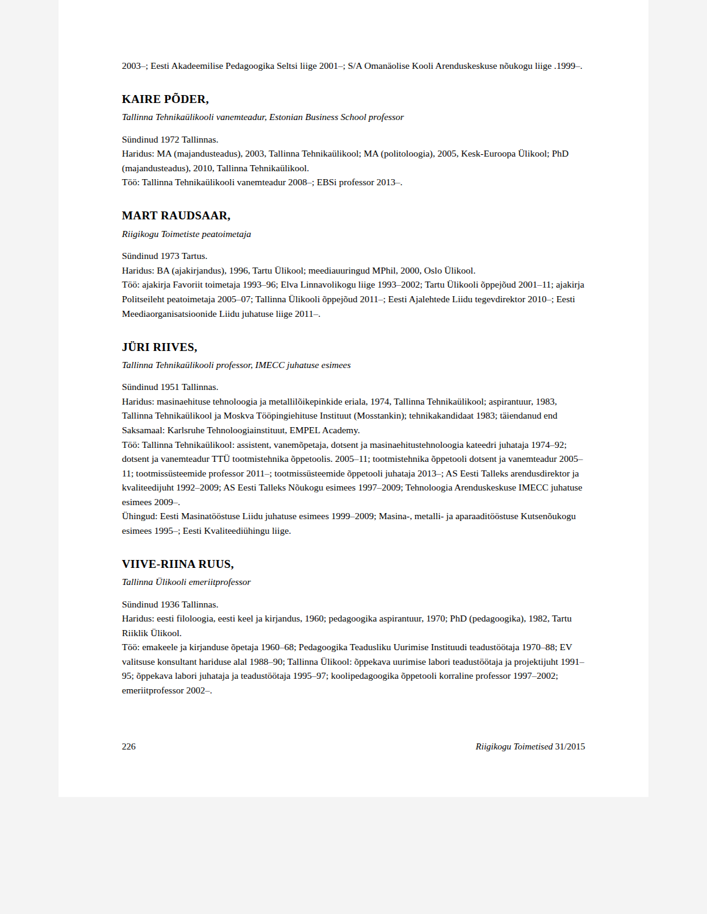2003–; Eesti Akadeemilise Pedagoogika Seltsi liige 2001–; S/A Omanäolise Kooli Arenduskeskuse nõukogu liige .1999–.
KAIRE PÕDER,
Tallinna Tehnikaülikooli vanemteadur, Estonian Business School professor
Sündinud 1972 Tallinnas.
Haridus: MA (majandusteadus), 2003, Tallinna Tehnikaülikool; MA (politoloogia), 2005, Kesk-Euroopa Ülikool; PhD (majandusteadus), 2010, Tallinna Tehnikaülikool.
Töö: Tallinna Tehnikaülikooli vanemteadur 2008–; EBSi professor 2013–.
MART RAUDSAAR,
Riigikogu Toimetiste peatoimetaja
Sündinud 1973 Tartus.
Haridus: BA (ajakirjandus), 1996, Tartu Ülikool; meediauuringud MPhil, 2000, Oslo Ülikool.
Töö: ajakirja Favoriit toimetaja 1993–96; Elva Linnavolikogu liige 1993–2002; Tartu Ülikooli õppejõud 2001–11; ajakirja Politseileht peatoimetaja 2005–07; Tallinna Ülikooli õppejõud 2011–; Eesti Ajalehtede Liidu tegevdirektor 2010–; Eesti Meediaorganisatsioonide Liidu juhatuse liige 2011–.
JÜRI RIIVES,
Tallinna Tehnikaülikooli professor, IMECC juhatuse esimees
Sündinud 1951 Tallinnas.
Haridus: masinaehituse tehnoloogia ja metallilõikepinkide eriala, 1974, Tallinna Tehnikaülikool; aspirantuur, 1983, Tallinna Tehnikaülikool ja Moskva Tööpingiehituse Instituut (Mosstankin); tehnikakandidaat 1983; täiendanud end Saksamaal: Karlsruhe Tehnoloogiainstituut, EMPEL Academy.
Töö: Tallinna Tehnikaülikool: assistent, vanemõpetaja, dotsent ja masinaehitustehnoloogia kateedri juhataja 1974–92; dotsent ja vanemteadur TTÜ tootmistehnika õppetoolis. 2005–11; tootmistehnika õppetooli dotsent ja vanemteadur 2005–11; tootmissüsteemide professor 2011–; tootmissüsteemide õppetooli juhataja 2013–; AS Eesti Talleks arendusdirektor ja kvaliteedijuht 1992–2009; AS Eesti Talleks Nõukogu esimees 1997–2009; Tehnoloogia Arenduskeskuse IMECC juhatuse esimees 2009–.
Ühingud: Eesti Masinatööstuse Liidu juhatuse esimees 1999–2009; Masina-, metalli- ja aparaaditööstuse Kutsenõukogu esimees 1995–; Eesti Kvaliteediühingu liige.
VIIVE-RIINA RUUS,
Tallinna Ülikooli emeriitprofessor
Sündinud 1936 Tallinnas.
Haridus: eesti filoloogia, eesti keel ja kirjandus, 1960; pedagoogika aspirantuur, 1970; PhD (pedagoogika), 1982, Tartu Riiklik Ülikool.
Töö: emakeele ja kirjanduse õpetaja 1960–68; Pedagoogika Teadusliku Uurimise Instituudi teadustöötaja 1970–88; EV valitsuse konsultant hariduse alal 1988–90; Tallinna Ülikool: õppekava uurimise labori teadustöötaja ja projektijuht 1991–95; õppekava labori juhataja ja teadustöötaja 1995–97; koolipedagoogika õppetooli korraline professor 1997–2002; emeriitprofessor 2002–.
226 Riigikogu Toimetised 31/2015